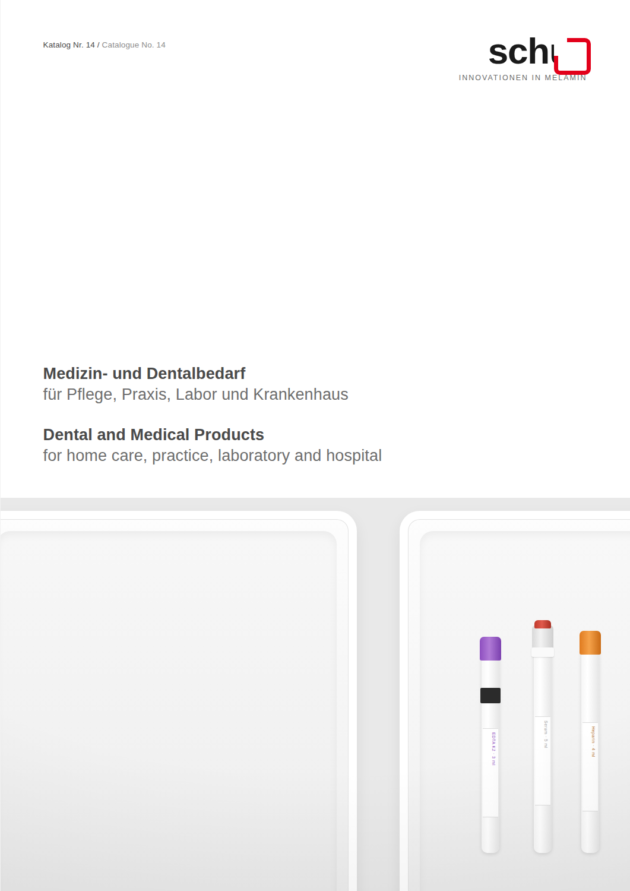Katalog Nr. 14 / Catalogue No. 14
schür
Innovationen in Melamin
Medizin- und Dentalbedarf
für Pflege, Praxis, Labor und Krankenhaus
Dental and Medical Products
for home care, practice, laboratory and hospital
EDTA K2 · 3 ml
Serum · 5 ml
Heparin · 4 ml